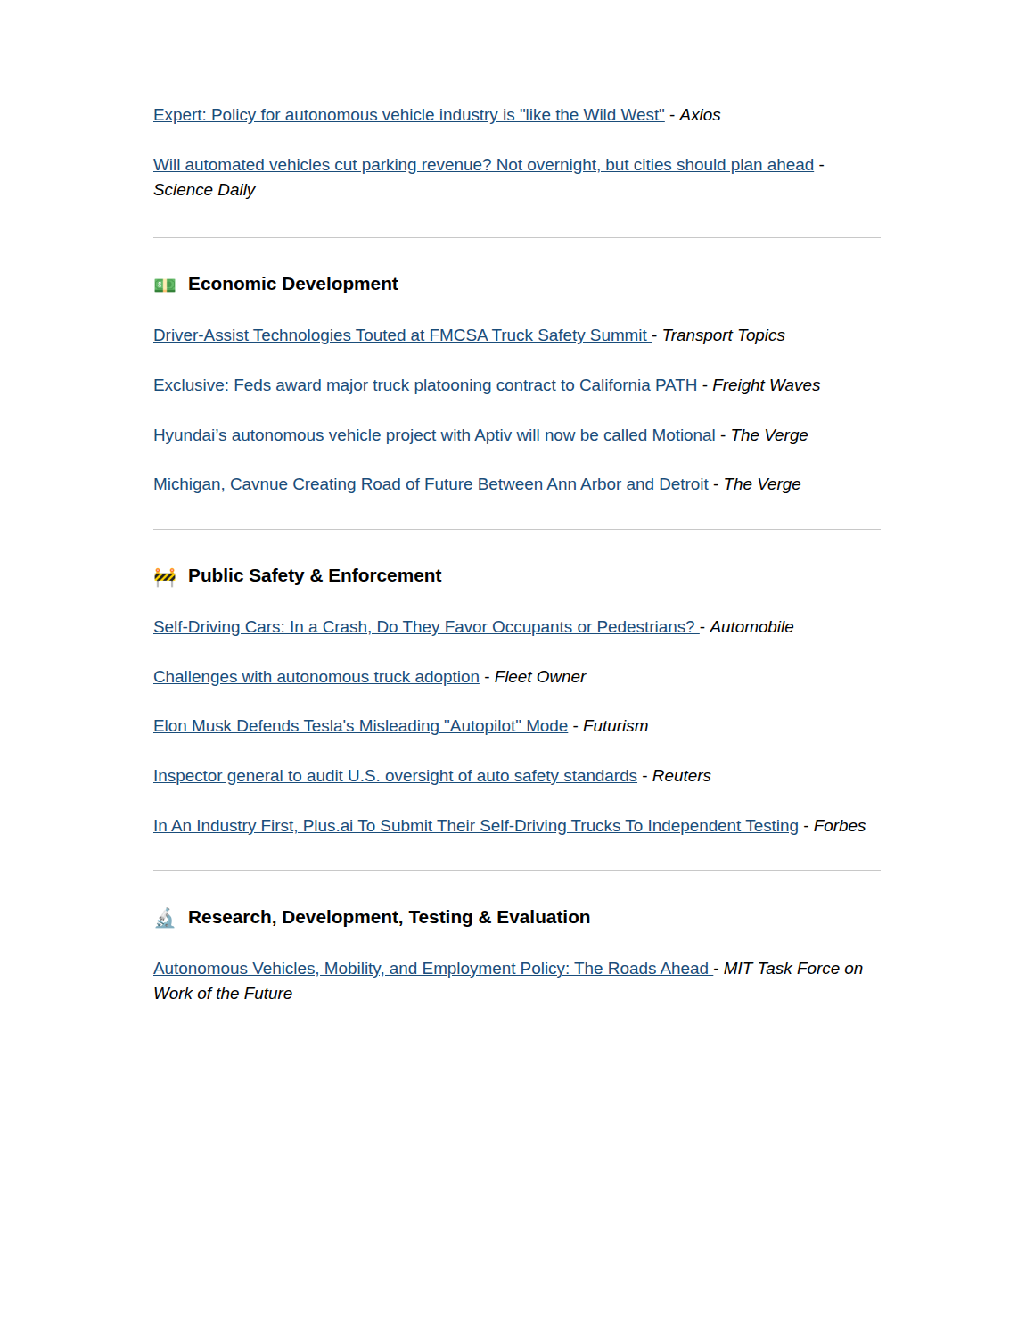Expert: Policy for autonomous vehicle industry is "like the Wild West" - Axios
Will automated vehicles cut parking revenue? Not overnight, but cities should plan ahead - Science Daily
💵 Economic Development
Driver-Assist Technologies Touted at FMCSA Truck Safety Summit - Transport Topics
Exclusive: Feds award major truck platooning contract to California PATH - Freight Waves
Hyundai’s autonomous vehicle project with Aptiv will now be called Motional - The Verge
Michigan, Cavnue Creating Road of Future Between Ann Arbor and Detroit - The Verge
🚧 Public Safety & Enforcement
Self-Driving Cars: In a Crash, Do They Favor Occupants or Pedestrians? - Automobile
Challenges with autonomous truck adoption - Fleet Owner
Elon Musk Defends Tesla's Misleading "Autopilot" Mode - Futurism
Inspector general to audit U.S. oversight of auto safety standards - Reuters
In An Industry First, Plus.ai To Submit Their Self-Driving Trucks To Independent Testing - Forbes
🔬 Research, Development, Testing & Evaluation
Autonomous Vehicles, Mobility, and Employment Policy: The Roads Ahead - MIT Task Force on Work of the Future